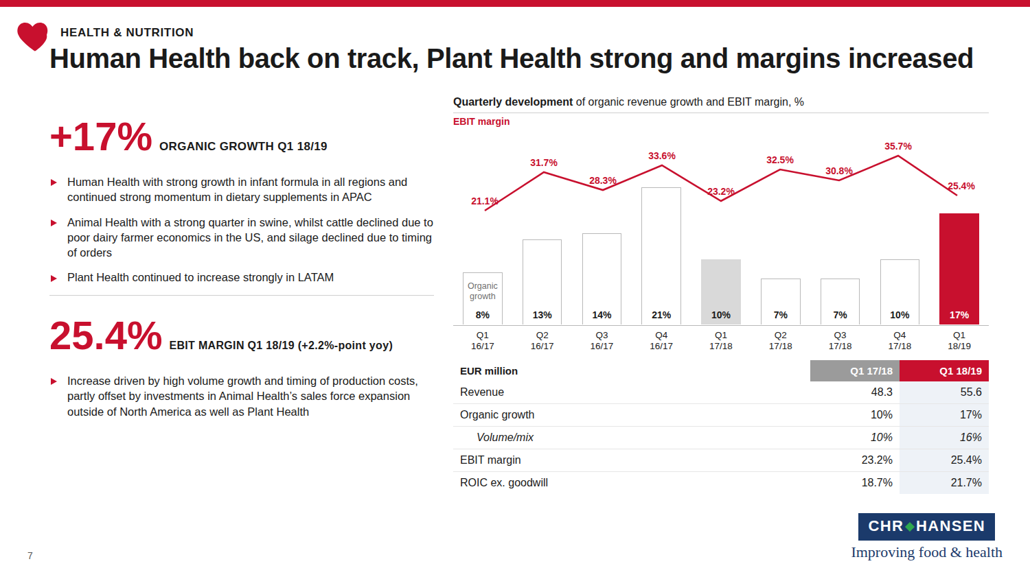HEALTH & NUTRITION
Human Health back on track, Plant Health strong and margins increased
+17% ORGANIC GROWTH Q1 18/19
Human Health with strong growth in infant formula in all regions and continued strong momentum in dietary supplements in APAC
Animal Health with a strong quarter in swine, whilst cattle declined due to poor dairy farmer economics in the US, and silage declined due to timing of orders
Plant Health continued to increase strongly in LATAM
25.4% EBIT MARGIN Q1 18/19 (+2.2%-point yoy)
Increase driven by high volume growth and timing of production costs, partly offset by investments in Animal Health’s sales force expansion outside of North America as well as Plant Health
Quarterly development of organic revenue growth and EBIT margin, %
EBIT margin
Organic
growth
8%
13%
14%
21%
10%
7%
7%
10%
17%
21.1%
31.7%
28.3%
33.6%
23.2%
32.5%
30.8%
35.7%
25.4%
Q1
16/17
Q2
16/17
Q3
16/17
Q4
16/17
Q1
17/18
Q2
17/18
Q3
17/18
Q4
17/18
Q1
18/19
| EUR million | Q1 17/18 | Q1 18/19 |
| --- | --- | --- |
| Revenue | 48.3 | 55.6 |
| Organic growth | 10% | 17% |
| Volume/mix | 10% | 16% |
| EBIT margin | 23.2% | 25.4% |
| ROIC ex. goodwill | 18.7% | 21.7% |
7
CHR HANSEN
Improving food & health